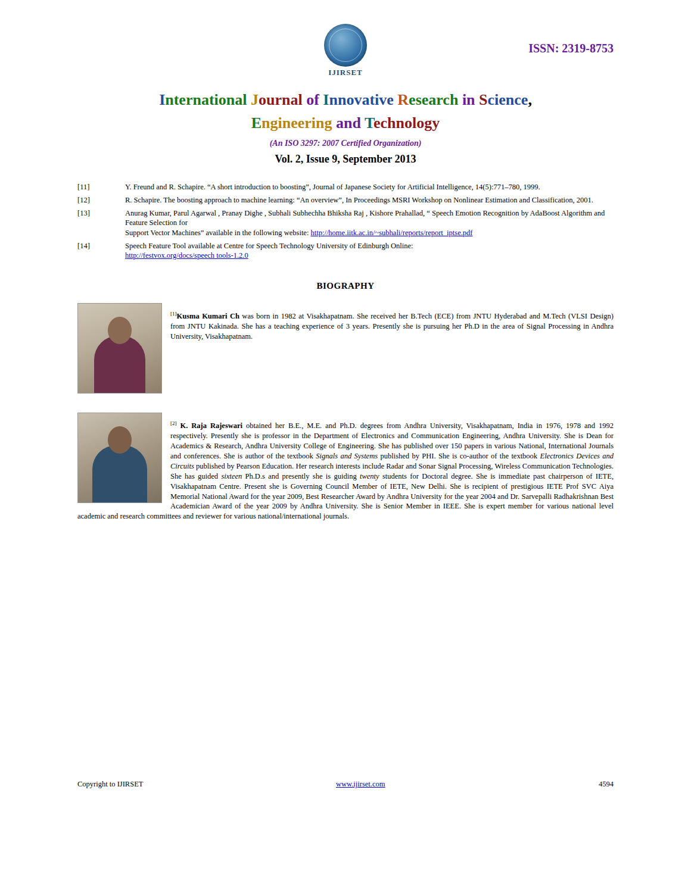IJIRSET
ISSN: 2319-8753
International Journal of Innovative Research in Science,
Engineering and Technology
(An ISO 3297: 2007 Certified Organization)
Vol. 2, Issue 9, September 2013
| [11] | Y. Freund and R. Schapire. “A short introduction to boosting”, Journal of Japanese Society for Artificial Intelligence, 14(5):771–780, 1999. |
| [12] | R. Schapire. The boosting approach to machine learning: “An overview”, In Proceedings MSRI Workshop on Nonlinear Estimation and Classification, 2001. |
| [13] | Anurag Kumar, Parul Agarwal , Pranay Dighe , Subhali Subhechha Bhiksha Raj , Kishore Prahallad, “ Speech Emotion Recognition by AdaBoost Algorithm and Feature Selection for Support Vector Machines” available in the following website: http://home.iitk.ac.in/~subhali/reports/report_iptse.pdf |
| [14] | Speech Feature Tool available at Centre for Speech Technology University of Edinburgh Online: http://festvox.org/docs/speech tools-1.2.0 |
BIOGRAPHY
[1]Kusma Kumari Ch was born in 1982 at Visakhapatnam. She received her B.Tech (ECE) from JNTU Hyderabad and M.Tech (VLSI Design) from JNTU Kakinada. She has a teaching experience of 3 years. Presently she is pursuing her Ph.D in the area of Signal Processing in Andhra University, Visakhapatnam.
[2] K. Raja Rajeswari obtained her B.E., M.E. and Ph.D. degrees from Andhra University, Visakhapatnam, India in 1976, 1978 and 1992 respectively. Presently she is professor in the Department of Electronics and Communication Engineering, Andhra University. She is Dean for Academics & Research, Andhra University College of Engineering. She has published over 150 papers in various National, International Journals and conferences. She is author of the textbook Signals and Systems published by PHI. She is co-author of the textbook Electronics Devices and Circuits published by Pearson Education. Her research interests include Radar and Sonar Signal Processing, Wireless Communication Technologies. She has guided sixteen Ph.D.s and presently she is guiding twenty students for Doctoral degree. She is immediate past chairperson of IETE, Visakhapatnam Centre. Present she is Governing Council Member of IETE, New Delhi. She is recipient of prestigious IETE Prof SVC Aiya Memorial National Award for the year 2009, Best Researcher Award by Andhra University for the year 2004 and Dr. Sarvepalli Radhakrishnan Best Academician Award of the year 2009 by Andhra University. She is Senior Member in IEEE. She is expert member for various national level academic and research committees and reviewer for various national/international journals.
Copyright to IJIRSET
www.ijirset.com
4594